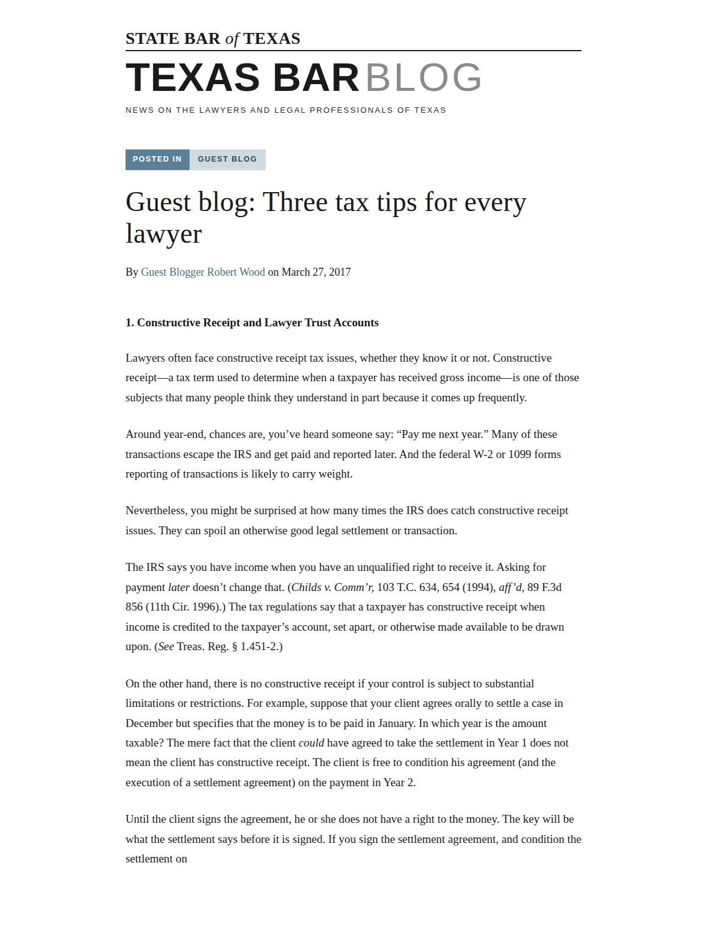STATE BAR of TEXAS
TEXAS BAR BLOG
News on the Lawyers and Legal Professionals of Texas
Posted in Guest Blog
Guest blog: Three tax tips for every lawyer
By Guest Blogger Robert Wood on March 27, 2017
1. Constructive Receipt and Lawyer Trust Accounts
Lawyers often face constructive receipt tax issues, whether they know it or not. Constructive receipt—a tax term used to determine when a taxpayer has received gross income—is one of those subjects that many people think they understand in part because it comes up frequently.
Around year-end, chances are, you’ve heard someone say: “Pay me next year.” Many of these transactions escape the IRS and get paid and reported later. And the federal W-2 or 1099 forms reporting of transactions is likely to carry weight.
Nevertheless, you might be surprised at how many times the IRS does catch constructive receipt issues. They can spoil an otherwise good legal settlement or transaction.
The IRS says you have income when you have an unqualified right to receive it. Asking for payment later doesn’t change that. (Childs v. Comm’r, 103 T.C. 634, 654 (1994), aff’d, 89 F.3d 856 (11th Cir. 1996).) The tax regulations say that a taxpayer has constructive receipt when income is credited to the taxpayer’s account, set apart, or otherwise made available to be drawn upon. (See Treas. Reg. § 1.451-2.)
On the other hand, there is no constructive receipt if your control is subject to substantial limitations or restrictions. For example, suppose that your client agrees orally to settle a case in December but specifies that the money is to be paid in January. In which year is the amount taxable? The mere fact that the client could have agreed to take the settlement in Year 1 does not mean the client has constructive receipt. The client is free to condition his agreement (and the execution of a settlement agreement) on the payment in Year 2.
Until the client signs the agreement, he or she does not have a right to the money. The key will be what the settlement says before it is signed. If you sign the settlement agreement, and condition the settlement on